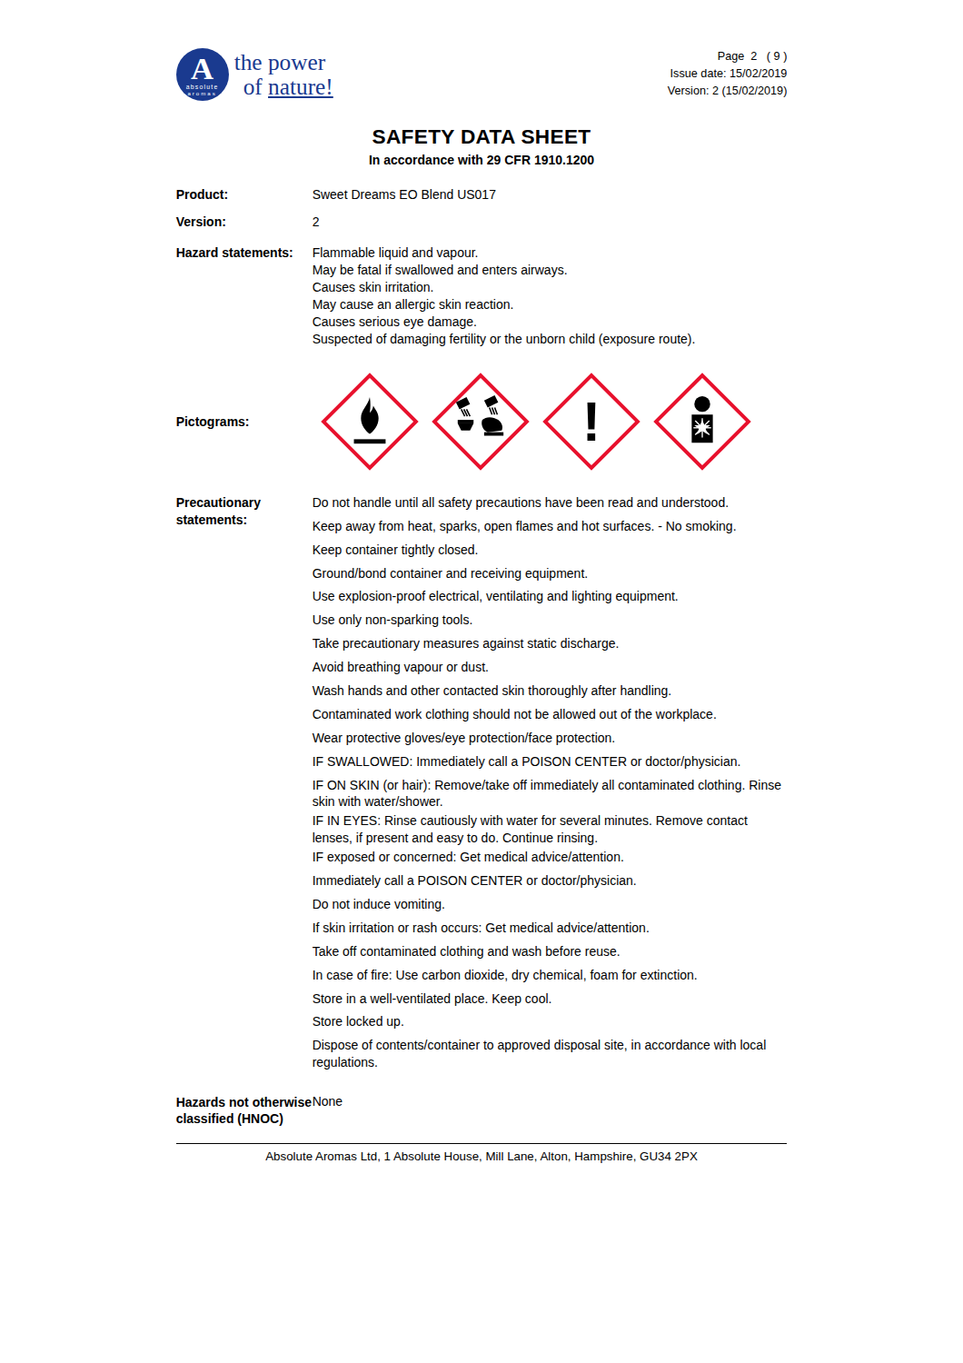A absolute aromas
the power of nature!
Page 2 ( 9 )
Issue date: 15/02/2019
Version: 2 (15/02/2019)
SAFETY DATA SHEET
In accordance with 29 CFR 1910.1200
Product:
Sweet Dreams EO Blend US017
Version:
2
Hazard statements:
Flammable liquid and vapour.
May be fatal if swallowed and enters airways.
Causes skin irritation.
May cause an allergic skin reaction.
Causes serious eye damage.
Suspected of damaging fertility or the unborn child (exposure route).
Pictograms:
!
Precautionary
statements:
Do not handle until all safety precautions have been read and understood.
Keep away from heat, sparks, open flames and hot surfaces. - No smoking.
Keep container tightly closed.
Ground/bond container and receiving equipment.
Use explosion-proof electrical, ventilating and lighting equipment.
Use only non-sparking tools.
Take precautionary measures against static discharge.
Avoid breathing vapour or dust.
Wash hands and other contacted skin thoroughly after handling.
Contaminated work clothing should not be allowed out of the workplace.
Wear protective gloves/eye protection/face protection.
IF SWALLOWED: Immediately call a POISON CENTER or doctor/physician.
IF ON SKIN (or hair): Remove/take off immediately all contaminated clothing. Rinse skin with water/shower.
IF IN EYES: Rinse cautiously with water for several minutes. Remove contact lenses, if present and easy to do. Continue rinsing.
IF exposed or concerned: Get medical advice/attention.
Immediately call a POISON CENTER or doctor/physician.
Do not induce vomiting.
If skin irritation or rash occurs: Get medical advice/attention.
Take off contaminated clothing and wash before reuse.
In case of fire: Use carbon dioxide, dry chemical, foam for extinction.
Store in a well-ventilated place. Keep cool.
Store locked up.
Dispose of contents/container to approved disposal site, in accordance with local regulations.
Hazards not otherwise
classified (HNOC)
None
Absolute Aromas Ltd, 1 Absolute House, Mill Lane, Alton, Hampshire, GU34 2PX